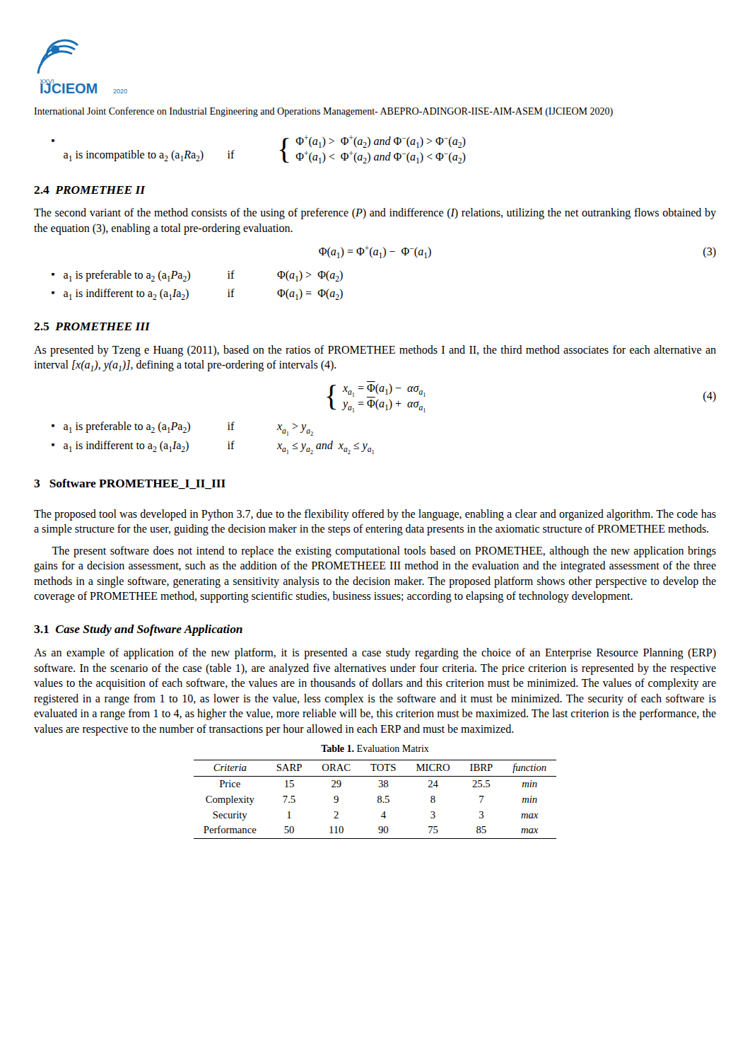XXVI IJCIEOM 2020
International Joint Conference on Industrial Engineering and Operations Management- ABEPRO-ADINGOR-IISE-AIM-ASEM (IJCIEOM 2020)
a1 is incompatible to a2 (a1Ra2) if {
Φ+(a1) > Φ+(a2) and Φ−(a1) > Φ−(a2)
Φ+(a1) < Φ+(a2) and Φ−(a1) < Φ−(a2)
2.4 PROMETHEE II
The second variant of the method consists of the using of preference (P) and indifference (I) relations, utilizing the net outranking flows obtained by the equation (3), enabling a total pre-ordering evaluation.
Φ(a1) = Φ+(a1) − Φ−(a1) (3)
a1 is preferable to a2 (a1Pa2) if Φ(a1) > Φ(a2)
a1 is indifferent to a2 (a1Ia2) if Φ(a1) = Φ(a2)
2.5 PROMETHEE III
As presented by Tzeng e Huang (2011), based on the ratios of PROMETHEE methods I and II, the third method associates for each alternative an interval [x(a1), y(a1)], defining a total pre-ordering of intervals (4).
{
xa1 = Φ(a1) − ασa1
ya1 = Φ(a1) + ασa1
(4)
a1 is preferable to a2 (a1Pa2) if xa1 > ya2
a1 is indifferent to a2 (a1Ia2) if xa1 ≤ ya2 and xa2 ≤ ya1
3 Software PROMETHEE_I_II_III
The proposed tool was developed in Python 3.7, due to the flexibility offered by the language, enabling a clear and organized algorithm. The code has a simple structure for the user, guiding the decision maker in the steps of entering data presents in the axiomatic structure of PROMETHEE methods.
The present software does not intend to replace the existing computational tools based on PROMETHEE, although the new application brings gains for a decision assessment, such as the addition of the PROMETHEEE III method in the evaluation and the integrated assessment of the three methods in a single software, generating a sensitivity analysis to the decision maker. The proposed platform shows other perspective to develop the coverage of PROMETHEE method, supporting scientific studies, business issues; according to elapsing of technology development.
3.1 Case Study and Software Application
As an example of application of the new platform, it is presented a case study regarding the choice of an Enterprise Resource Planning (ERP) software. In the scenario of the case (table 1), are analyzed five alternatives under four criteria. The price criterion is represented by the respective values to the acquisition of each software, the values are in thousands of dollars and this criterion must be minimized. The values of complexity are registered in a range from 1 to 10, as lower is the value, less complex is the software and it must be minimized. The security of each software is evaluated in a range from 1 to 4, as higher the value, more reliable will be, this criterion must be maximized. The last criterion is the performance, the values are respective to the number of transactions per hour allowed in each ERP and must be maximized.
Table 1. Evaluation Matrix
| Criteria | SARP | ORAC | TOTS | MICRO | IBRP | function |
| --- | --- | --- | --- | --- | --- | --- |
| Price | 15 | 29 | 38 | 24 | 25.5 | min |
| Complexity | 7.5 | 9 | 8.5 | 8 | 7 | min |
| Security | 1 | 2 | 4 | 3 | 3 | max |
| Performance | 50 | 110 | 90 | 75 | 85 | max |